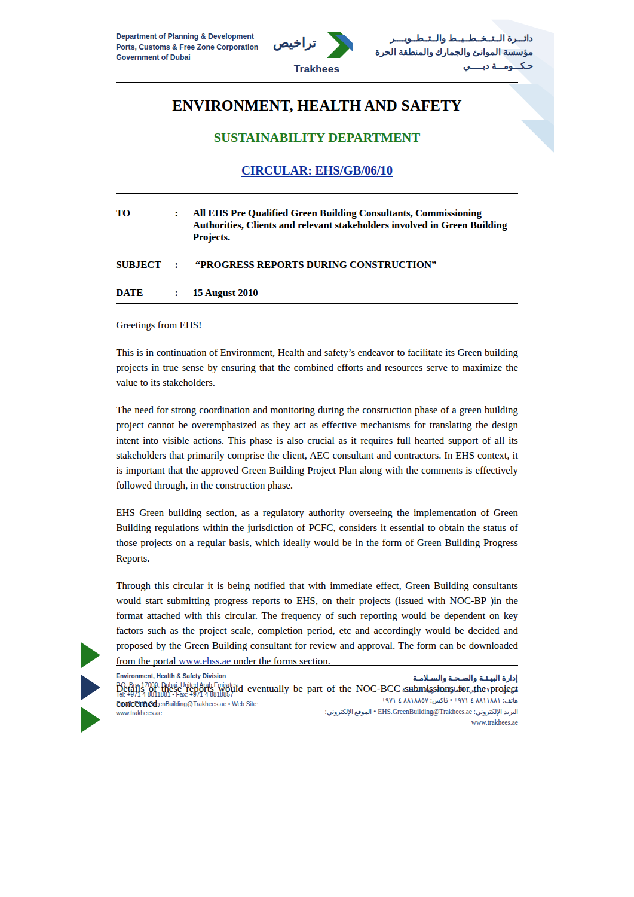Department of Planning & Development
Ports, Customs & Free Zone Corporation
Government of Dubai
تراخيص
Trakhees
دائـــرة الــتــخــطــيــط والــتــطــويــــر
مؤسسة الموانئ والجمارك والمنطقة الحرة
حـكـــومـــة دبـــــي
ENVIRONMENT, HEALTH AND SAFETY
SUSTAINABILITY DEPARTMENT
CIRCULAR: EHS/GB/06/10
| TO | : | All EHS Pre Qualified Green Building Consultants, Commissioning Authorities, Clients and relevant stakeholders involved in Green Building Projects. |
| SUBJECT | : | “PROGRESS REPORTS DURING CONSTRUCTION” |
| DATE | : | 15 August 2010 |
Greetings from EHS!
This is in continuation of Environment, Health and safety’s endeavor to facilitate its Green building projects in true sense by ensuring that the combined efforts and resources serve to maximize the value to its stakeholders.
The need for strong coordination and monitoring during the construction phase of a green building project cannot be overemphasized as they act as effective mechanisms for translating the design intent into visible actions. This phase is also crucial as it requires full hearted support of all its stakeholders that primarily comprise the client, AEC consultant and contractors. In EHS context, it is important that the approved Green Building Project Plan along with the comments is effectively followed through, in the construction phase.
EHS Green building section, as a regulatory authority overseeing the implementation of Green Building regulations within the jurisdiction of PCFC, considers it essential to obtain the status of those projects on a regular basis, which ideally would be in the form of Green Building Progress Reports.
Through this circular it is being notified that with immediate effect, Green Building consultants would start submitting progress reports to EHS, on their projects (issued with NOC-BP )in the format attached with this circular. The frequency of such reporting would be dependent on key factors such as the project scale, completion period, etc and accordingly would be decided and proposed by the Green Building consultant for review and approval. The form can be downloaded from the portal www.ehss.ae under the forms section.
Details of these reports would eventually be part of the NOC-BCC submissions for the project concerned.
Environment, Health & Safety Division
P.O. Box 17000, Dubai, United Arab Emirates
Tel: +971 4 8811881 • Fax: +971 4 8818857
Email: EHS.GreenBuilding@Trakhees.ae • Web Site: www.trakhees.ae
إدارة البيـئـة والصـحـة والسـلامـة
ص.ب ١٧٠٠٠، دبي، الامارات العربية المتحدة
هاتف: ٨٨١١٨٨١ ٤ ٩٧١+ • فاكس: ٨٨١٨٨٥٧ ٤ ٩٧١+
البريد الإلكتروني: EHS.GreenBuilding@Trakhees.ae • الموقع الإلكتروني: www.trakhees.ae